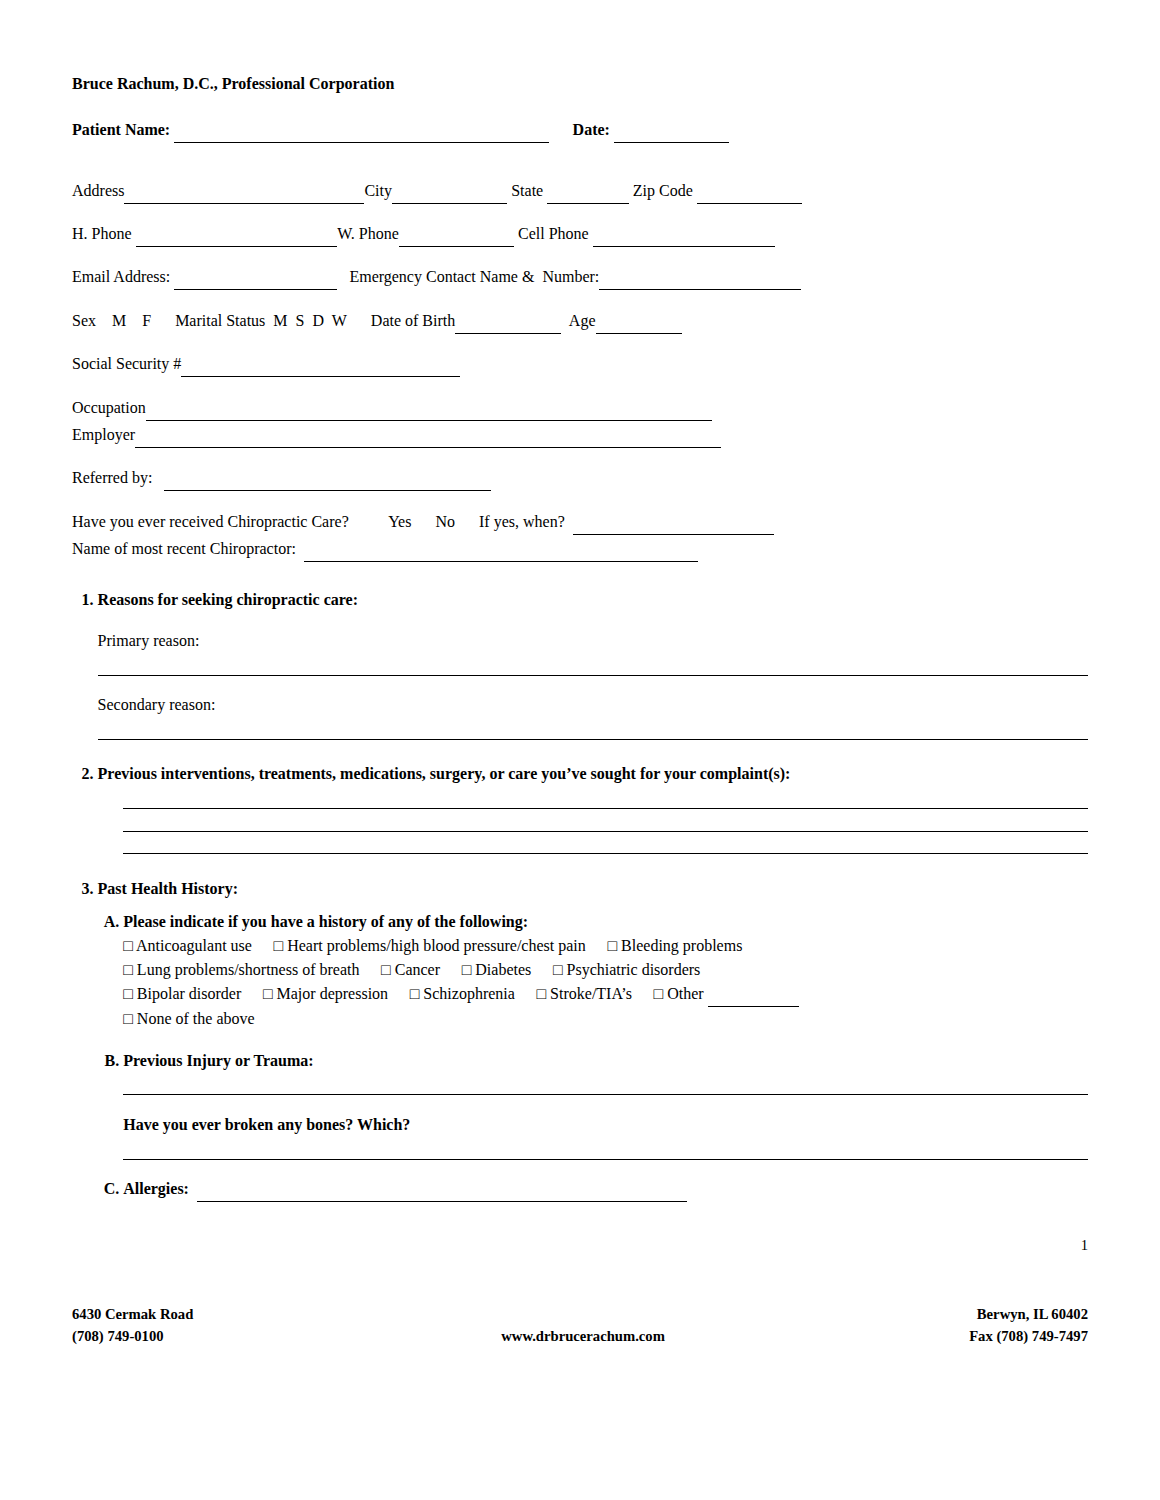Bruce Rachum, D.C., Professional Corporation
Patient Name: Date:
Address City State Zip Code
H. Phone W. Phone Cell Phone
Email Address: Emergency Contact Name & Number:
Sex M F Marital Status M S D W Date of Birth Age
Social Security #
Occupation
Employer
Referred by:
Have you ever received Chiropractic Care? Yes No If yes, when?
Name of most recent Chiropractor:
Reasons for seeking chiropractic care:
Primary reason:
Secondary reason:
Previous interventions, treatments, medications, surgery, or care you’ve sought for your complaint(s):
Past Health History:
Please indicate if you have a history of any of the following:
□ Anticoagulant use □ Heart problems/high blood pressure/chest pain □ Bleeding problems
□ Lung problems/shortness of breath □ Cancer □ Diabetes □ Psychiatric disorders
□ Bipolar disorder □ Major depression □ Schizophrenia □ Stroke/TIA’s □ Other
□ None of the above
Previous Injury or Trauma:
Have you ever broken any bones? Which?
Allergies:
1
| 6430 Cermak Road | | Berwyn, IL 60402 |
| (708) 749-0100 | www.drbrucerachum.com | Fax (708) 749-7497 |